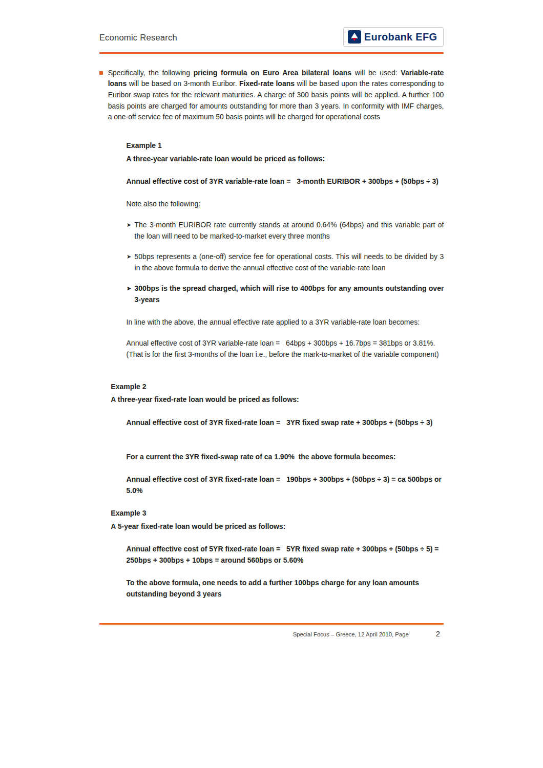Economic Research
Eurobank EFG
Specifically, the following pricing formula on Euro Area bilateral loans will be used: Variable-rate loans will be based on 3-month Euribor. Fixed-rate loans will be based upon the rates corresponding to Euribor swap rates for the relevant maturities. A charge of 300 basis points will be applied. A further 100 basis points are charged for amounts outstanding for more than 3 years. In conformity with IMF charges, a one-off service fee of maximum 50 basis points will be charged for operational costs
Example 1
A three-year variable-rate loan would be priced as follows:
Annual effective cost of 3YR variable-rate loan = 3-month EURIBOR + 300bps + (50bps ÷ 3)
Note also the following:
The 3-month EURIBOR rate currently stands at around 0.64% (64bps) and this variable part of the loan will need to be marked-to-market every three months
50bps represents a (one-off) service fee for operational costs. This will needs to be divided by 3 in the above formula to derive the annual effective cost of the variable-rate loan
300bps is the spread charged, which will rise to 400bps for any amounts outstanding over 3-years
In line with the above, the annual effective rate applied to a 3YR variable-rate loan becomes:
Annual effective cost of 3YR variable-rate loan = 64bps + 300bps + 16.7bps = 381bps or 3.81%. (That is for the first 3-months of the loan i.e., before the mark-to-market of the variable component)
Example 2
A three-year fixed-rate loan would be priced as follows:
Annual effective cost of 3YR fixed-rate loan = 3YR fixed swap rate + 300bps + (50bps ÷ 3)
For a current the 3YR fixed-swap rate of ca 1.90% the above formula becomes:
Annual effective cost of 3YR fixed-rate loan = 190bps + 300bps + (50bps ÷ 3) = ca 500bps or 5.0%
Example 3
A 5-year fixed-rate loan would be priced as follows:
Annual effective cost of 5YR fixed-rate loan = 5YR fixed swap rate + 300bps + (50bps ÷ 5) = 250bps + 300bps + 10bps = around 560bps or 5.60%
To the above formula, one needs to add a further 100bps charge for any loan amounts outstanding beyond 3 years
Special Focus – Greece, 12 April 2010, Page 2